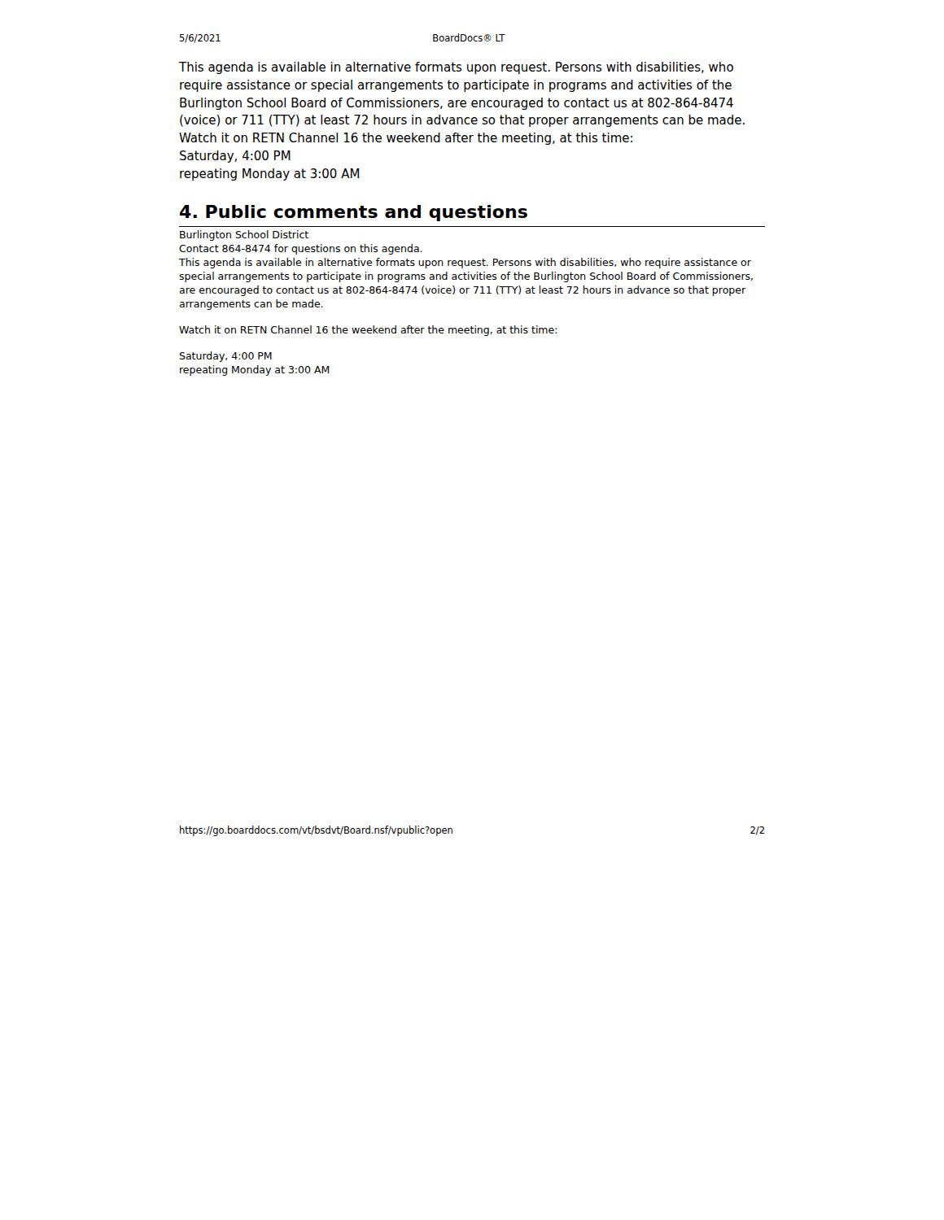5/6/2021
BoardDocs® LT
This agenda is available in alternative formats upon request. Persons with disabilities, who require assistance or special arrangements to participate in programs and activities of the Burlington School Board of Commissioners, are encouraged to contact us at 802-864-8474 (voice) or 711 (TTY) at least 72 hours in advance so that proper arrangements can be made.
Watch it on RETN Channel 16 the weekend after the meeting, at this time:
Saturday, 4:00 PM
repeating Monday at 3:00 AM
4. Public comments and questions
Burlington School District
Contact 864-8474 for questions on this agenda.
This agenda is available in alternative formats upon request. Persons with disabilities, who require assistance or special arrangements to participate in programs and activities of the Burlington School Board of Commissioners, are encouraged to contact us at 802-864-8474 (voice) or 711 (TTY) at least 72 hours in advance so that proper arrangements can be made.
Watch it on RETN Channel 16 the weekend after the meeting, at this time:
Saturday, 4:00 PM
repeating Monday at 3:00 AM
https://go.boarddocs.com/vt/bsdvt/Board.nsf/vpublic?open
2/2